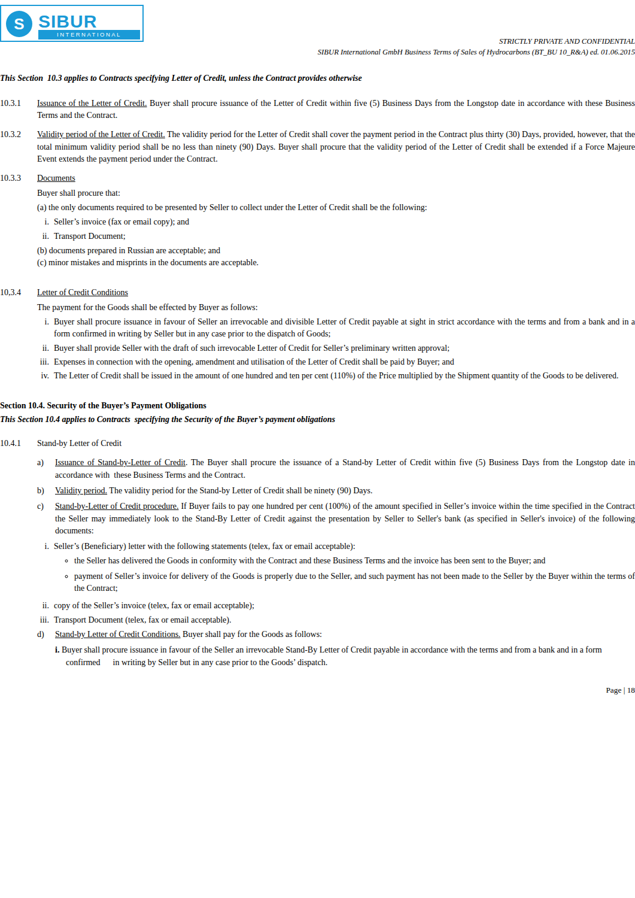S
SIBUR
INTERNATIONAL
STRICTLY PRIVATE AND CONFIDENTIAL
SIBUR International GmbH Business Terms of Sales of Hydrocarbons (BT_BU 10_R&A) ed. 01.06.2015
This Section 10.3 applies to Contracts specifying Letter of Credit, unless the Contract provides otherwise
10.3.1
Issuance of the Letter of Credit. Buyer shall procure issuance of the Letter of Credit within five (5) Business Days from the Longstop date in accordance with these Business Terms and the Contract.
10.3.2
Validity period of the Letter of Credit. The validity period for the Letter of Credit shall cover the payment period in the Contract plus thirty (30) Days, provided, however, that the total minimum validity period shall be no less than ninety (90) Days. Buyer shall procure that the validity period of the Letter of Credit shall be extended if a Force Majeure Event extends the payment period under the Contract.
10.3.3
Documents
Buyer shall procure that:
(a) the only documents required to be presented by Seller to collect under the Letter of Credit shall be the following:
i. Seller’s invoice (fax or email copy); and
ii. Transport Document;
(b) documents prepared in Russian are acceptable; and
(c) minor mistakes and misprints in the documents are acceptable.
10,3.4
Letter of Credit Conditions
The payment for the Goods shall be effected by Buyer as follows:
i. Buyer shall procure issuance in favour of Seller an irrevocable and divisible Letter of Credit payable at sight in strict accordance with the terms and from a bank and in a form confirmed in writing by Seller but in any case prior to the dispatch of Goods;
ii. Buyer shall provide Seller with the draft of such irrevocable Letter of Credit for Seller’s preliminary written approval;
iii. Expenses in connection with the opening, amendment and utilisation of the Letter of Credit shall be paid by Buyer; and
iv. The Letter of Credit shall be issued in the amount of one hundred and ten per cent (110%) of the Price multiplied by the Shipment quantity of the Goods to be delivered.
Section 10.4. Security of the Buyer’s Payment Obligations
This Section 10.4 applies to Contracts specifying the Security of the Buyer’s payment obligations
10.4.1
Stand-by Letter of Credit
a) Issuance of Stand-by-Letter of Credit. The Buyer shall procure the issuance of a Stand-by Letter of Credit within five (5) Business Days from the Longstop date in accordance with these Business Terms and the Contract.
b) Validity period. The validity period for the Stand-by Letter of Credit shall be ninety (90) Days.
c) Stand-by-Letter of Credit procedure. If Buyer fails to pay one hundred per cent (100%) of the amount specified in Seller’s invoice within the time specified in the Contract the Seller may immediately look to the Stand-By Letter of Credit against the presentation by Seller to Seller's bank (as specified in Seller's invoice) of the following documents:
i. Seller’s (Beneficiary) letter with the following statements (telex, fax or email acceptable):
the Seller has delivered the Goods in conformity with the Contract and these Business Terms and the invoice has been sent to the Buyer; and
payment of Seller’s invoice for delivery of the Goods is properly due to the Seller, and such payment has not been made to the Seller by the Buyer within the terms of the Contract;
ii. copy of the Seller’s invoice (telex, fax or email acceptable);
iii. Transport Document (telex, fax or email acceptable).
d) Stand-by Letter of Credit Conditions. Buyer shall pay for the Goods as follows:
i. Buyer shall procure issuance in favour of the Seller an irrevocable Stand-By Letter of Credit payable in accordance with the terms and from a bank and in a form confirmed in writing by Seller but in any case prior to the Goods’ dispatch.
Page | 18